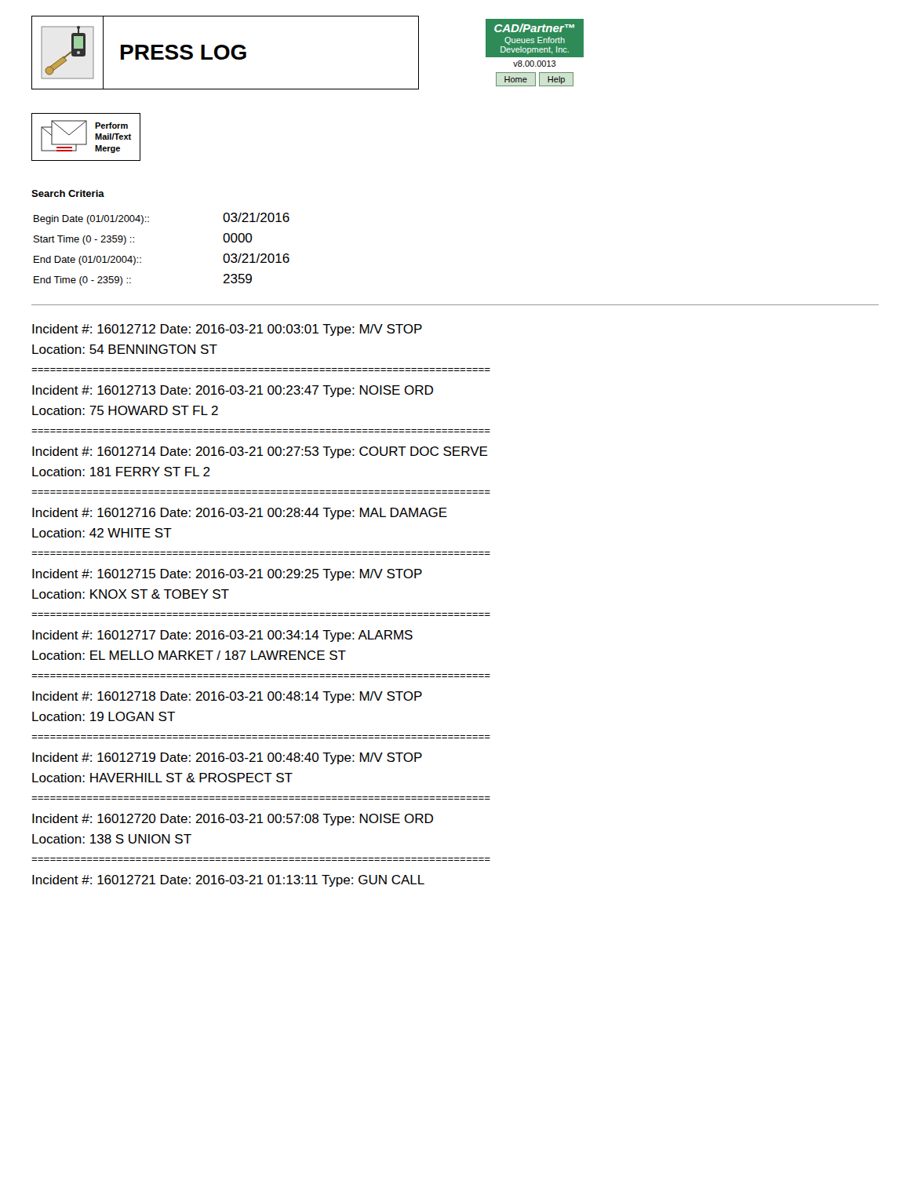| | PRESS LOG | CAD/Partner™ Queues Enforth Development, Inc. v8.00.0013 Home Help |
| | Perform Mail/Text Merge |
Search Criteria
| Begin Date (01/01/2004):: | 03/21/2016 |
| Start Time (0 - 2359) :: | 0000 |
| End Date (01/01/2004):: | 03/21/2016 |
| End Time (0 - 2359) :: | 2359 |
Incident #: 16012712 Date: 2016-03-21 00:03:01 Type: M/V STOP
Location: 54 BENNINGTON ST
===========================================================================
Incident #: 16012713 Date: 2016-03-21 00:23:47 Type: NOISE ORD
Location: 75 HOWARD ST FL 2
===========================================================================
Incident #: 16012714 Date: 2016-03-21 00:27:53 Type: COURT DOC SERVE
Location: 181 FERRY ST FL 2
===========================================================================
Incident #: 16012716 Date: 2016-03-21 00:28:44 Type: MAL DAMAGE
Location: 42 WHITE ST
===========================================================================
Incident #: 16012715 Date: 2016-03-21 00:29:25 Type: M/V STOP
Location: KNOX ST & TOBEY ST
===========================================================================
Incident #: 16012717 Date: 2016-03-21 00:34:14 Type: ALARMS
Location: EL MELLO MARKET / 187 LAWRENCE ST
===========================================================================
Incident #: 16012718 Date: 2016-03-21 00:48:14 Type: M/V STOP
Location: 19 LOGAN ST
===========================================================================
Incident #: 16012719 Date: 2016-03-21 00:48:40 Type: M/V STOP
Location: HAVERHILL ST & PROSPECT ST
===========================================================================
Incident #: 16012720 Date: 2016-03-21 00:57:08 Type: NOISE ORD
Location: 138 S UNION ST
===========================================================================
Incident #: 16012721 Date: 2016-03-21 01:13:11 Type: GUN CALL